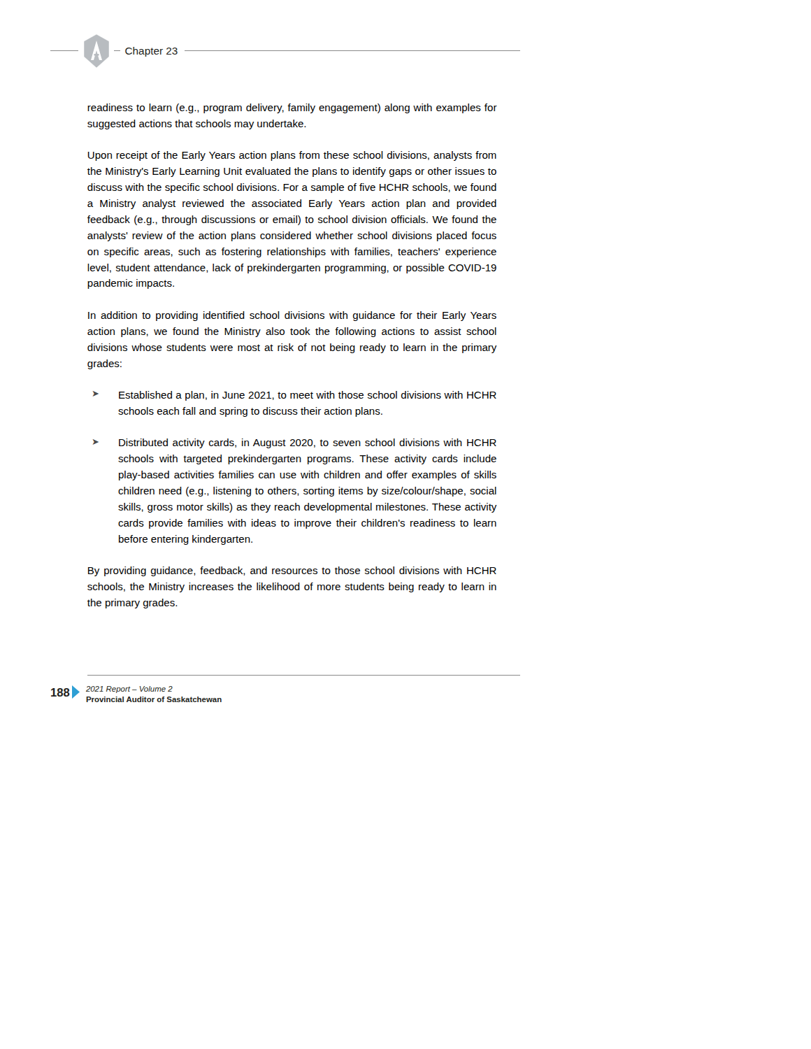Chapter 23
readiness to learn (e.g., program delivery, family engagement) along with examples for suggested actions that schools may undertake.
Upon receipt of the Early Years action plans from these school divisions, analysts from the Ministry's Early Learning Unit evaluated the plans to identify gaps or other issues to discuss with the specific school divisions. For a sample of five HCHR schools, we found a Ministry analyst reviewed the associated Early Years action plan and provided feedback (e.g., through discussions or email) to school division officials. We found the analysts' review of the action plans considered whether school divisions placed focus on specific areas, such as fostering relationships with families, teachers' experience level, student attendance, lack of prekindergarten programming, or possible COVID-19 pandemic impacts.
In addition to providing identified school divisions with guidance for their Early Years action plans, we found the Ministry also took the following actions to assist school divisions whose students were most at risk of not being ready to learn in the primary grades:
Established a plan, in June 2021, to meet with those school divisions with HCHR schools each fall and spring to discuss their action plans.
Distributed activity cards, in August 2020, to seven school divisions with HCHR schools with targeted prekindergarten programs. These activity cards include play-based activities families can use with children and offer examples of skills children need (e.g., listening to others, sorting items by size/colour/shape, social skills, gross motor skills) as they reach developmental milestones. These activity cards provide families with ideas to improve their children's readiness to learn before entering kindergarten.
By providing guidance, feedback, and resources to those school divisions with HCHR schools, the Ministry increases the likelihood of more students being ready to learn in the primary grades.
188
2021 Report – Volume 2
Provincial Auditor of Saskatchewan